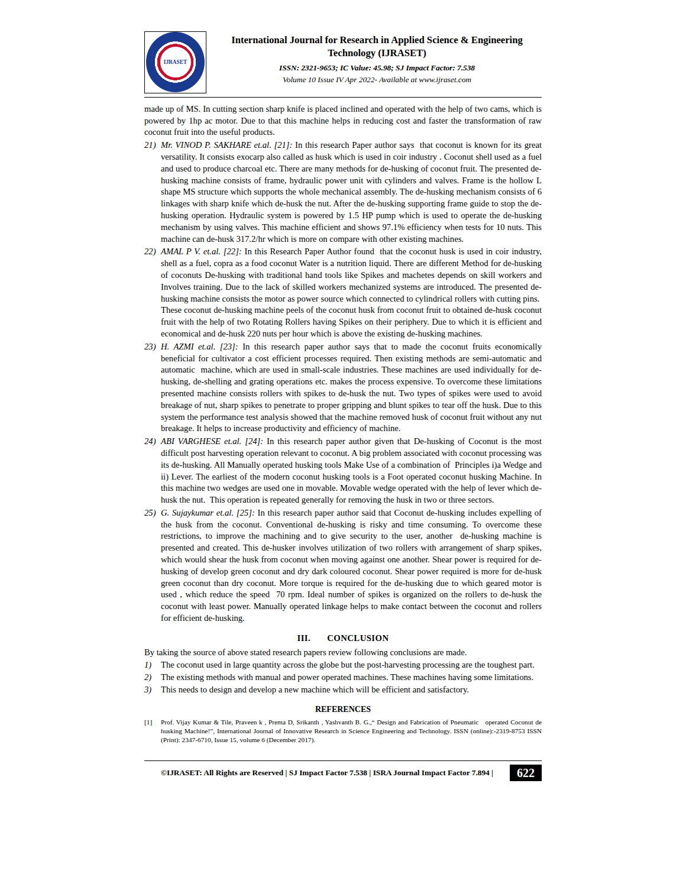IJRASET
International Journal for Research in Applied Science & Engineering Technology (IJRASET)
ISSN: 2321-9653; IC Value: 45.98; SJ Impact Factor: 7.538
Volume 10 Issue IV Apr 2022- Available at www.ijraset.com
made up of MS. In cutting section sharp knife is placed inclined and operated with the help of two cams, which is powered by 1hp ac motor. Due to that this machine helps in reducing cost and faster the transformation of raw coconut fruit into the useful products.
21)
Mr. VINOD P. SAKHARE et.al. [21]: In this research Paper author says that coconut is known for its great versatility. It consists exocarp also called as husk which is used in coir industry . Coconut shell used as a fuel and used to produce charcoal etc. There are many methods for de-husking of coconut fruit. The presented de-husking machine consists of frame, hydraulic power unit with cylinders and valves. Frame is the hollow L shape MS structure which supports the whole mechanical assembly. The de-husking mechanism consists of 6 linkages with sharp knife which de-husk the nut. After the de-husking supporting frame guide to stop the de-husking operation. Hydraulic system is powered by 1.5 HP pump which is used to operate the de-husking mechanism by using valves. This machine efficient and shows 97.1% efficiency when tests for 10 nuts. This machine can de-husk 317.2/hr which is more on compare with other existing machines.
22)
AMAL P V. et.al. [22]: In this Research Paper Author found that the coconut husk is used in coir industry, shell as a fuel, copra as a food coconut Water is a nutrition liquid. There are different Method for de-husking of coconuts De-husking with traditional hand tools like Spikes and machetes depends on skill workers and Involves training. Due to the lack of skilled workers mechanized systems are introduced. The presented de-husking machine consists the motor as power source which connected to cylindrical rollers with cutting pins. These coconut de-husking machine peels of the coconut husk from coconut fruit to obtained de-husk coconut fruit with the help of two Rotating Rollers having Spikes on their periphery. Due to which it is efficient and economical and de-husk 220 nuts per hour which is above the existing de-husking machines.
23)
H. AZMI et.al. [23]: In this research paper author says that to made the coconut fruits economically beneficial for cultivator a cost efficient processes required. Then existing methods are semi-automatic and automatic machine, which are used in small-scale industries. These machines are used individually for de-husking, de-shelling and grating operations etc. makes the process expensive. To overcome these limitations presented machine consists rollers with spikes to de-husk the nut. Two types of spikes were used to avoid breakage of nut, sharp spikes to penetrate to proper gripping and blunt spikes to tear off the husk. Due to this system the performance test analysis showed that the machine removed husk of coconut fruit without any nut breakage. It helps to increase productivity and efficiency of machine.
24)
ABI VARGHESE et.al. [24]: In this research paper author given that De-husking of Coconut is the most difficult post harvesting operation relevant to coconut. A big problem associated with coconut processing was its de-husking. All Manually operated husking tools Make Use of a combination of Principles i)a Wedge and ii) Lever. The earliest of the modern coconut husking tools is a Foot operated coconut husking Machine. In this machine two wedges are used one in movable. Movable wedge operated with the help of lever which de-husk the nut. This operation is repeated generally for removing the husk in two or three sectors.
25)
G. Sujaykumar et.al. [25]: In this research paper author said that Coconut de-husking includes expelling of the husk from the coconut. Conventional de-husking is risky and time consuming. To overcome these restrictions, to improve the machining and to give security to the user, another de-husking machine is presented and created. This de-husker involves utilization of two rollers with arrangement of sharp spikes, which would shear the husk from coconut when moving against one another. Shear power is required for de-husking of develop green coconut and dry dark coloured coconut. Shear power required is more for de-husk green coconut than dry coconut. More torque is required for the de-husking due to which geared motor is used , which reduce the speed 70 rpm. Ideal number of spikes is organized on the rollers to de-husk the coconut with least power. Manually operated linkage helps to make contact between the coconut and rollers for efficient de-husking.
III. CONCLUSION
By taking the source of above stated research papers review following conclusions are made.
1)
The coconut used in large quantity across the globe but the post-harvesting processing are the toughest part.
2)
The existing methods with manual and power operated machines. These machines having some limitations.
3)
This needs to design and develop a new machine which will be efficient and satisfactory.
REFERENCES
[1]
Prof. Vijay Kumar & Tile, Praveen k , Prema D, Srikanth , Yashvanth B. G.,“ Design and Fabrication of Pneumatic operated Coconut de husking Machine!”, International Journal of Innovative Research in Science Engineering and Technology. ISSN (online):-2319-8753 ISSN (Print): 2347-6710, Issue 15, volume 6 (December 2017).
©IJRASET: All Rights are Reserved | SJ Impact Factor 7.538 | ISRA Journal Impact Factor 7.894 |
622